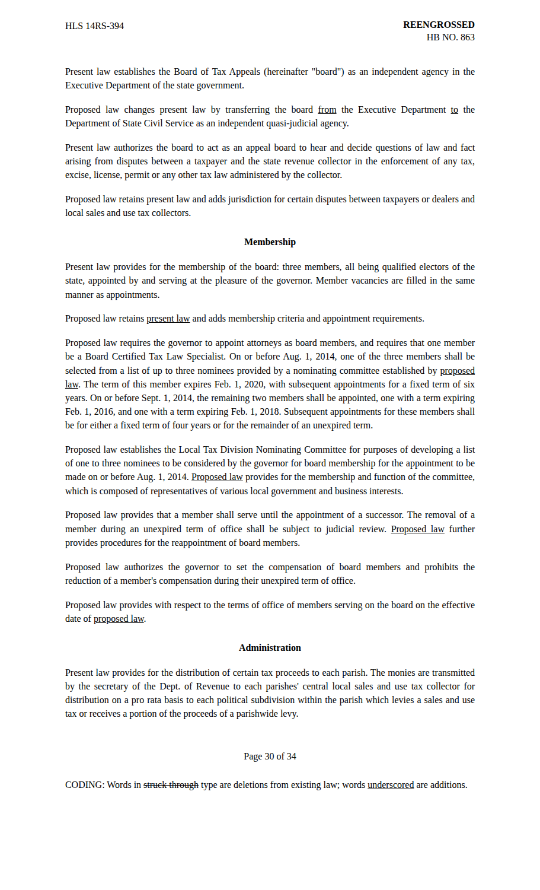HLS 14RS-394
REENGROSSED
HB NO. 863
Present law establishes the Board of Tax Appeals (hereinafter "board") as an independent agency in the Executive Department of the state government.
Proposed law changes present law by transferring the board from the Executive Department to the Department of State Civil Service as an independent quasi-judicial agency.
Present law authorizes the board to act as an appeal board to hear and decide questions of law and fact arising from disputes between a taxpayer and the state revenue collector in the enforcement of any tax, excise, license, permit or any other tax law administered by the collector.
Proposed law retains present law and adds jurisdiction for certain disputes between taxpayers or dealers and local sales and use tax collectors.
Membership
Present law provides for the membership of the board: three members, all being qualified electors of the state, appointed by and serving at the pleasure of the governor. Member vacancies are filled in the same manner as appointments.
Proposed law retains present law and adds membership criteria and appointment requirements.
Proposed law requires the governor to appoint attorneys as board members, and requires that one member be a Board Certified Tax Law Specialist. On or before Aug. 1, 2014, one of the three members shall be selected from a list of up to three nominees provided by a nominating committee established by proposed law. The term of this member expires Feb. 1, 2020, with subsequent appointments for a fixed term of six years. On or before Sept. 1, 2014, the remaining two members shall be appointed, one with a term expiring Feb. 1, 2016, and one with a term expiring Feb. 1, 2018. Subsequent appointments for these members shall be for either a fixed term of four years or for the remainder of an unexpired term.
Proposed law establishes the Local Tax Division Nominating Committee for purposes of developing a list of one to three nominees to be considered by the governor for board membership for the appointment to be made on or before Aug. 1, 2014. Proposed law provides for the membership and function of the committee, which is composed of representatives of various local government and business interests.
Proposed law provides that a member shall serve until the appointment of a successor. The removal of a member during an unexpired term of office shall be subject to judicial review. Proposed law further provides procedures for the reappointment of board members.
Proposed law authorizes the governor to set the compensation of board members and prohibits the reduction of a member's compensation during their unexpired term of office.
Proposed law provides with respect to the terms of office of members serving on the board on the effective date of proposed law.
Administration
Present law provides for the distribution of certain tax proceeds to each parish. The monies are transmitted by the secretary of the Dept. of Revenue to each parishes' central local sales and use tax collector for distribution on a pro rata basis to each political subdivision within the parish which levies a sales and use tax or receives a portion of the proceeds of a parishwide levy.
Page 30 of 34
CODING: Words in struck through type are deletions from existing law; words underscored are additions.